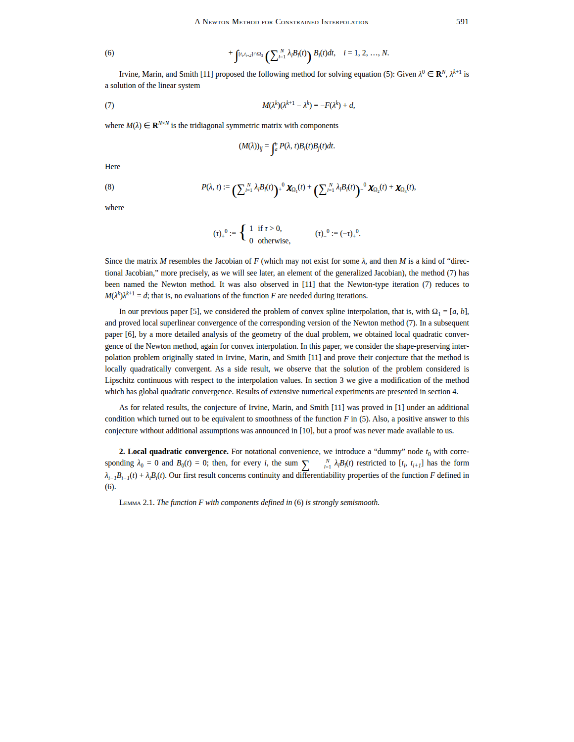A Newton Method for Constrained Interpolation 591
(6) + ∫[ti,ti+2]∩Ω3 (∑Nl=1 λlBl(t)) Bi(t)dt, i = 1, 2, …, N.
Irvine, Marin, and Smith [11] proposed the following method for solving equation (5): Given λ0 ∈ RN, λk+1 is a solution of the linear system
(7) M(λk)(λk+1 − λk) = −F(λk) + d,
where M(λ) ∈ RN×N is the tridiagonal symmetric matrix with components
(M(λ))ij = ∫ba P(λ, t)Bi(t)Bj(t)dt.
Here
(8) P(λ, t) := (∑Nl=1 λlBl(t))+0 𝛘Ω1(t) + (∑Nl=1 λlBl(t))−0 𝛘Ω2(t) + 𝛘Ω3(t),
where
(τ)+0 := {
| 1 | if τ > 0, |
| 0 | otherwise, |
(τ)−0 := (−τ)+0.
Since the matrix M resembles the Jacobian of F (which may not exist for some λ, and then M is a kind of “directional Jacobian,” more precisely, as we will see later, an element of the generalized Jacobian), the method (7) has been named the Newton method. It was also observed in [11] that the Newton-type iteration (7) reduces to M(λk)λk+1 = d; that is, no evaluations of the function F are needed during iterations.
In our previous paper [5], we considered the problem of convex spline interpolation, that is, with Ω1 = [a, b], and proved local superlinear convergence of the corresponding version of the Newton method (7). In a subsequent paper [6], by a more detailed analysis of the geometry of the dual problem, we obtained local quadratic convergence of the Newton method, again for convex interpolation. In this paper, we consider the shape-preserving interpolation problem originally stated in Irvine, Marin, and Smith [11] and prove their conjecture that the method is locally quadratically convergent. As a side result, we observe that the solution of the problem considered is Lipschitz continuous with respect to the interpolation values. In section 3 we give a modification of the method which has global quadratic convergence. Results of extensive numerical experiments are presented in section 4.
As for related results, the conjecture of Irvine, Marin, and Smith [11] was proved in [1] under an additional condition which turned out to be equivalent to smoothness of the function F in (5). Also, a positive answer to this conjecture without additional assumptions was announced in [10], but a proof was never made available to us.
2. Local quadratic convergence. For notational convenience, we introduce a “dummy” node t0 with corresponding λ0 = 0 and B0(t) = 0; then, for every i, the sum ∑Nl=1 λlBl(t) restricted to [ti, ti+1] has the form λi−1Bi−1(t) + λiBi(t). Our first result concerns continuity and differentiability properties of the function F defined in (6).
Lemma 2.1. The function F with components defined in (6) is strongly semismooth.